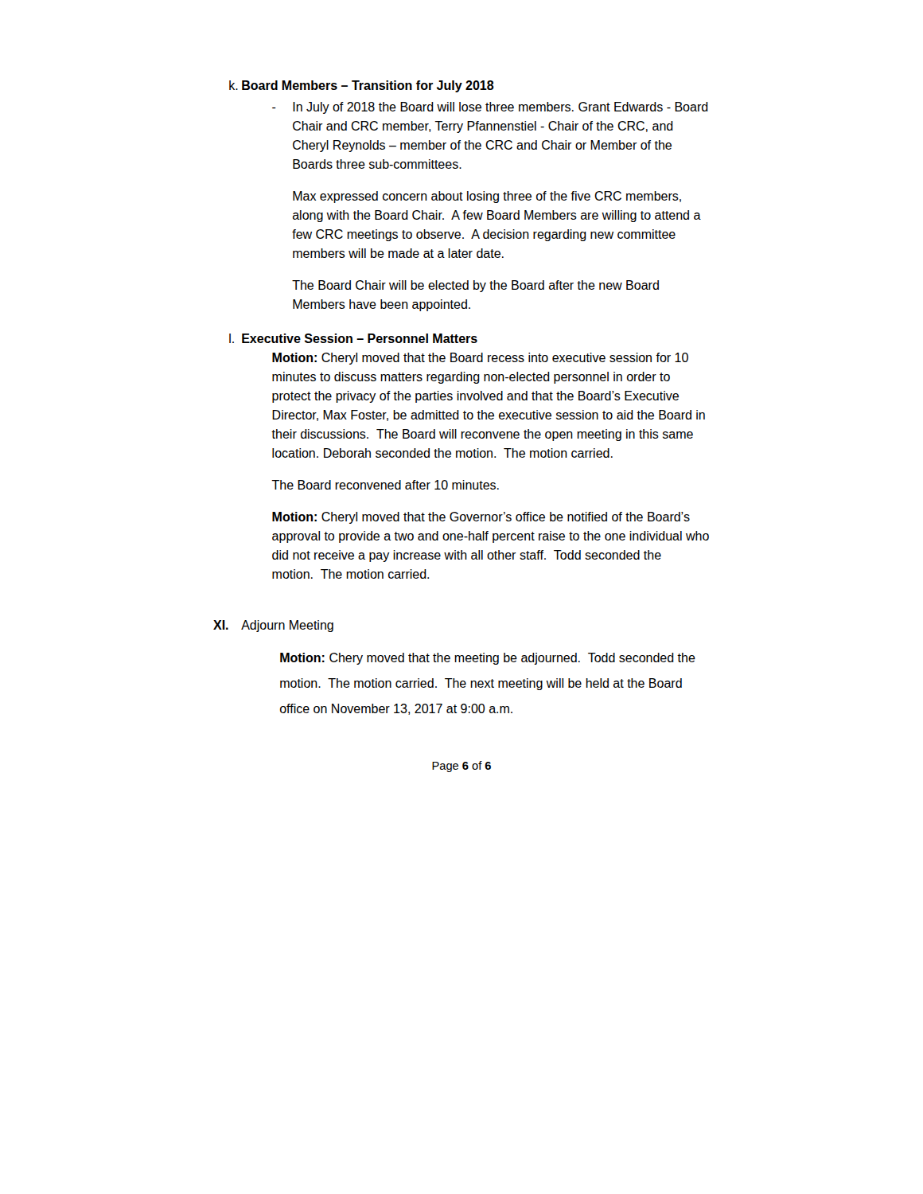k. Board Members – Transition for July 2018
- In July of 2018 the Board will lose three members. Grant Edwards - Board Chair and CRC member, Terry Pfannenstiel - Chair of the CRC, and Cheryl Reynolds – member of the CRC and Chair or Member of the Boards three sub-committees.
Max expressed concern about losing three of the five CRC members, along with the Board Chair. A few Board Members are willing to attend a few CRC meetings to observe. A decision regarding new committee members will be made at a later date.
The Board Chair will be elected by the Board after the new Board Members have been appointed.
l. Executive Session – Personnel Matters
Motion: Cheryl moved that the Board recess into executive session for 10 minutes to discuss matters regarding non-elected personnel in order to protect the privacy of the parties involved and that the Board’s Executive Director, Max Foster, be admitted to the executive session to aid the Board in their discussions. The Board will reconvene the open meeting in this same location. Deborah seconded the motion. The motion carried.
The Board reconvened after 10 minutes.
Motion: Cheryl moved that the Governor’s office be notified of the Board’s approval to provide a two and one-half percent raise to the one individual who did not receive a pay increase with all other staff. Todd seconded the motion. The motion carried.
XI. Adjourn Meeting
Motion: Chery moved that the meeting be adjourned. Todd seconded the motion. The motion carried. The next meeting will be held at the Board office on November 13, 2017 at 9:00 a.m.
Page 6 of 6